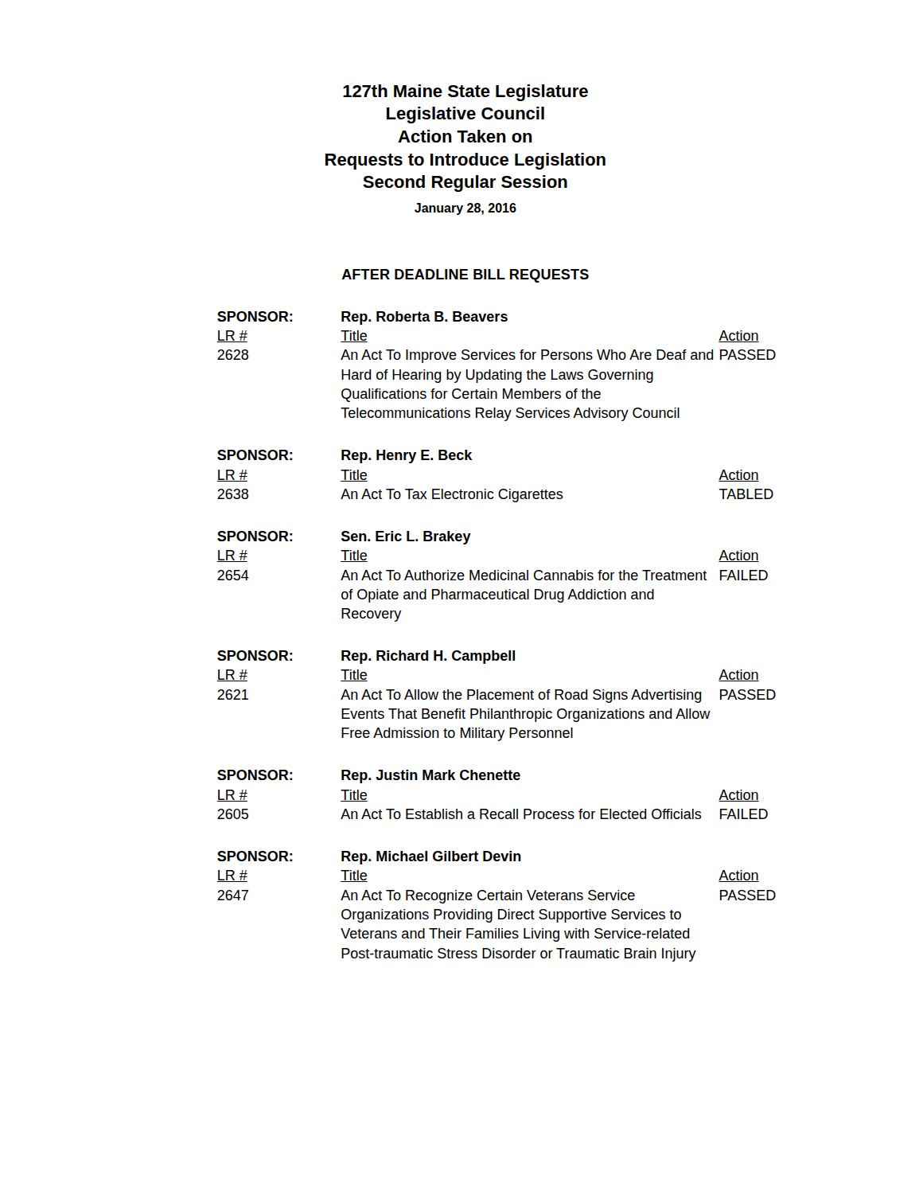127th Maine State Legislature
Legislative Council
Action Taken on
Requests to Introduce Legislation
Second Regular Session
January 28, 2016
AFTER DEADLINE BILL REQUESTS
| SPONSOR: | Rep. Roberta B. Beavers | |
| LR # | Title | Action |
| 2628 | An Act To Improve Services for Persons Who Are Deaf and Hard of Hearing by Updating the Laws Governing Qualifications for Certain Members of the Telecommunications Relay Services Advisory Council | PASSED |
| SPONSOR: | Rep. Henry E. Beck | |
| LR # | Title | Action |
| 2638 | An Act To Tax Electronic Cigarettes | TABLED |
| SPONSOR: | Sen. Eric L. Brakey | |
| LR # | Title | Action |
| 2654 | An Act To Authorize Medicinal Cannabis for the Treatment of Opiate and Pharmaceutical Drug Addiction and Recovery | FAILED |
| SPONSOR: | Rep. Richard H. Campbell | |
| LR # | Title | Action |
| 2621 | An Act To Allow the Placement of Road Signs Advertising Events That Benefit Philanthropic Organizations and Allow Free Admission to Military Personnel | PASSED |
| SPONSOR: | Rep. Justin Mark Chenette | |
| LR # | Title | Action |
| 2605 | An Act To Establish a Recall Process for Elected Officials | FAILED |
| SPONSOR: | Rep. Michael Gilbert Devin | |
| LR # | Title | Action |
| 2647 | An Act To Recognize Certain Veterans Service Organizations Providing Direct Supportive Services to Veterans and Their Families Living with Service-related Post-traumatic Stress Disorder or Traumatic Brain Injury | PASSED |